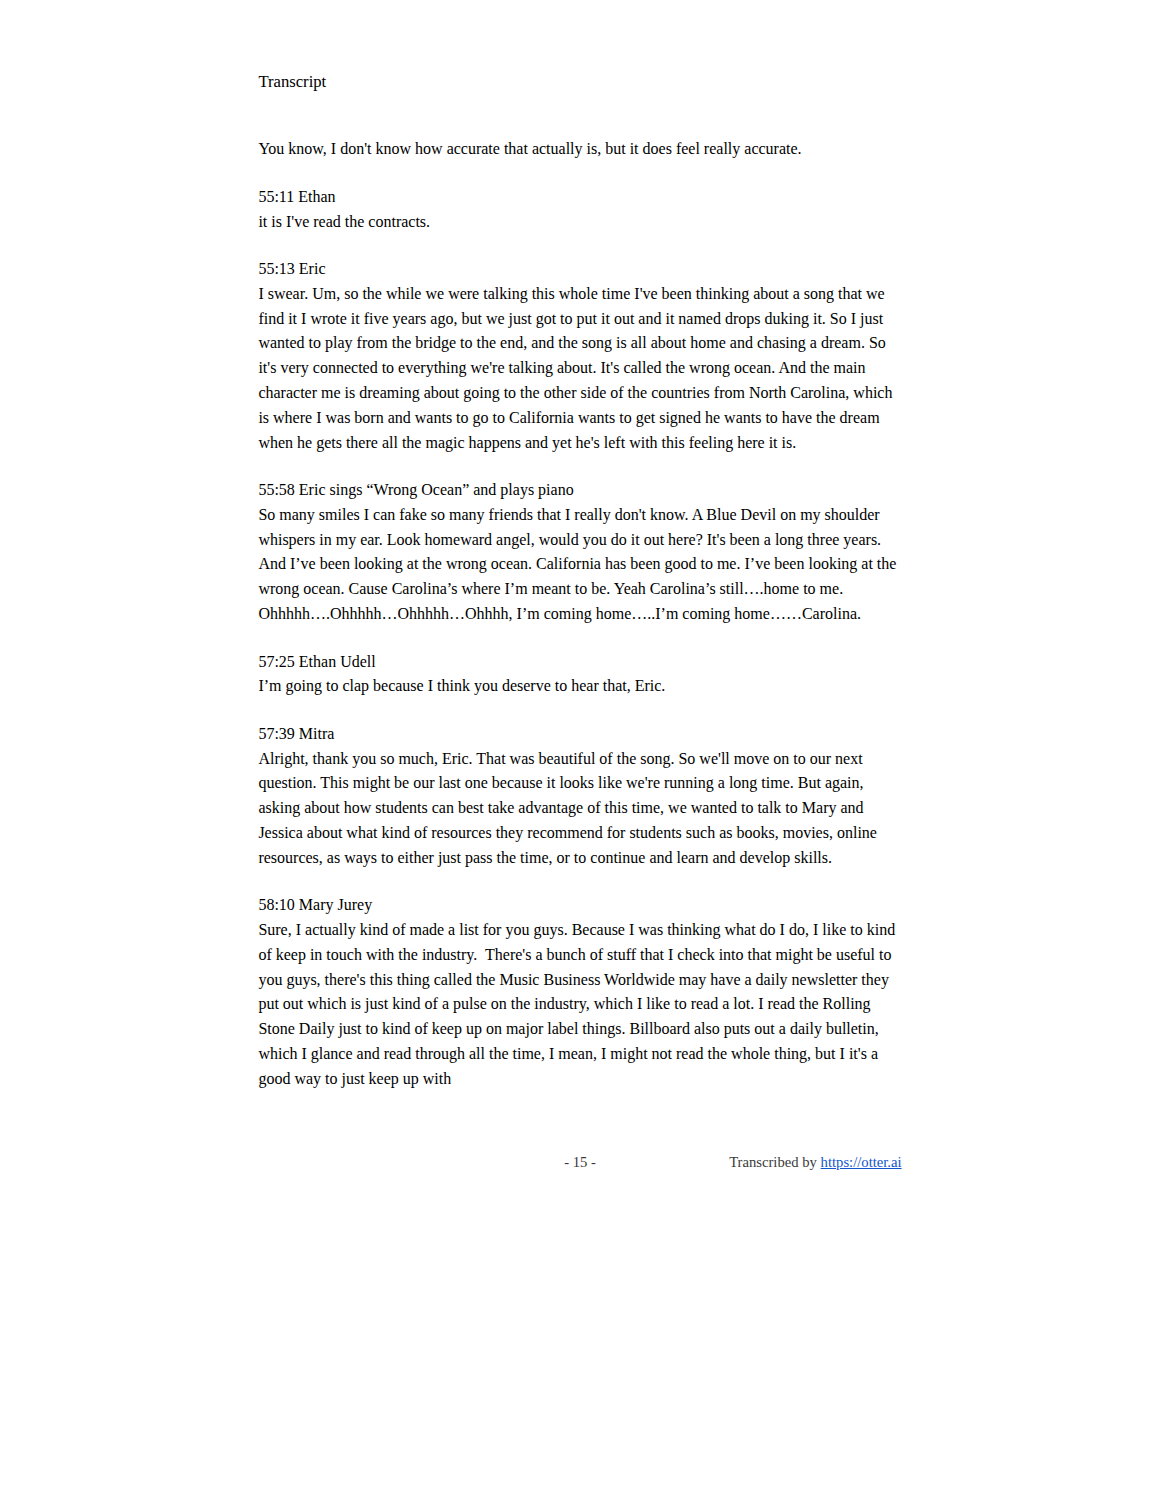Transcript
You know, I don't know how accurate that actually is, but it does feel really accurate.
55:11 Ethan
it is I've read the contracts.
55:13 Eric
I swear. Um, so the while we were talking this whole time I've been thinking about a song that we find it I wrote it five years ago, but we just got to put it out and it named drops duking it. So I just wanted to play from the bridge to the end, and the song is all about home and chasing a dream. So it's very connected to everything we're talking about. It's called the wrong ocean. And the main character me is dreaming about going to the other side of the countries from North Carolina, which is where I was born and wants to go to California wants to get signed he wants to have the dream when he gets there all the magic happens and yet he's left with this feeling here it is.
55:58 Eric sings “Wrong Ocean” and plays piano
So many smiles I can fake so many friends that I really don't know. A Blue Devil on my shoulder whispers in my ear. Look homeward angel, would you do it out here? It's been a long three years. And I’ve been looking at the wrong ocean. California has been good to me. I’ve been looking at the wrong ocean. Cause Carolina’s where I’m meant to be. Yeah Carolina’s still….home to me. Ohhhhh….Ohhhhh…Ohhhhh…Ohhhh, I’m coming home…..I’m coming home……Carolina.
57:25 Ethan Udell
I’m going to clap because I think you deserve to hear that, Eric.
57:39 Mitra
Alright, thank you so much, Eric. That was beautiful of the song. So we'll move on to our next question. This might be our last one because it looks like we're running a long time. But again, asking about how students can best take advantage of this time, we wanted to talk to Mary and Jessica about what kind of resources they recommend for students such as books, movies, online resources, as ways to either just pass the time, or to continue and learn and develop skills.
58:10 Mary Jurey
Sure, I actually kind of made a list for you guys. Because I was thinking what do I do, I like to kind of keep in touch with the industry. There's a bunch of stuff that I check into that might be useful to you guys, there's this thing called the Music Business Worldwide may have a daily newsletter they put out which is just kind of a pulse on the industry, which I like to read a lot. I read the Rolling Stone Daily just to kind of keep up on major label things. Billboard also puts out a daily bulletin, which I glance and read through all the time, I mean, I might not read the whole thing, but I it's a good way to just keep up with
- 15 - Transcribed by https://otter.ai